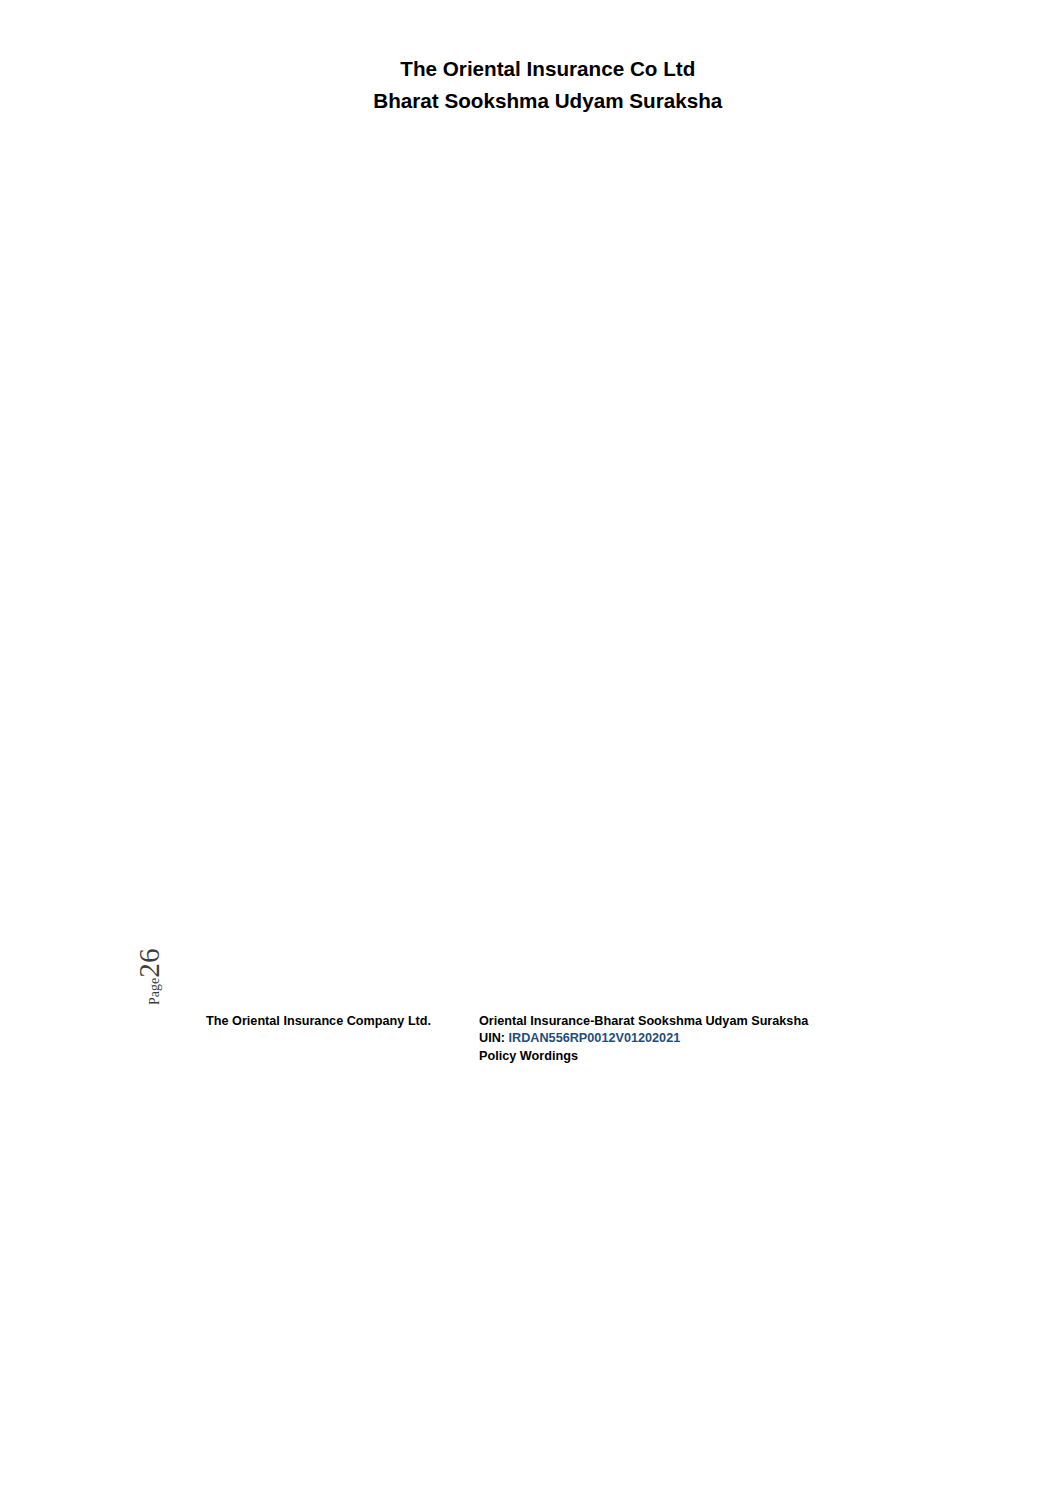The Oriental Insurance Co Ltd Bharat Sookshma Udyam Suraksha
Page 26
| The Oriental Insurance Company Ltd. | Oriental Insurance-Bharat Sookshma Udyam Suraksha UIN: IRDAN556RP0012V01202021 Policy Wordings |